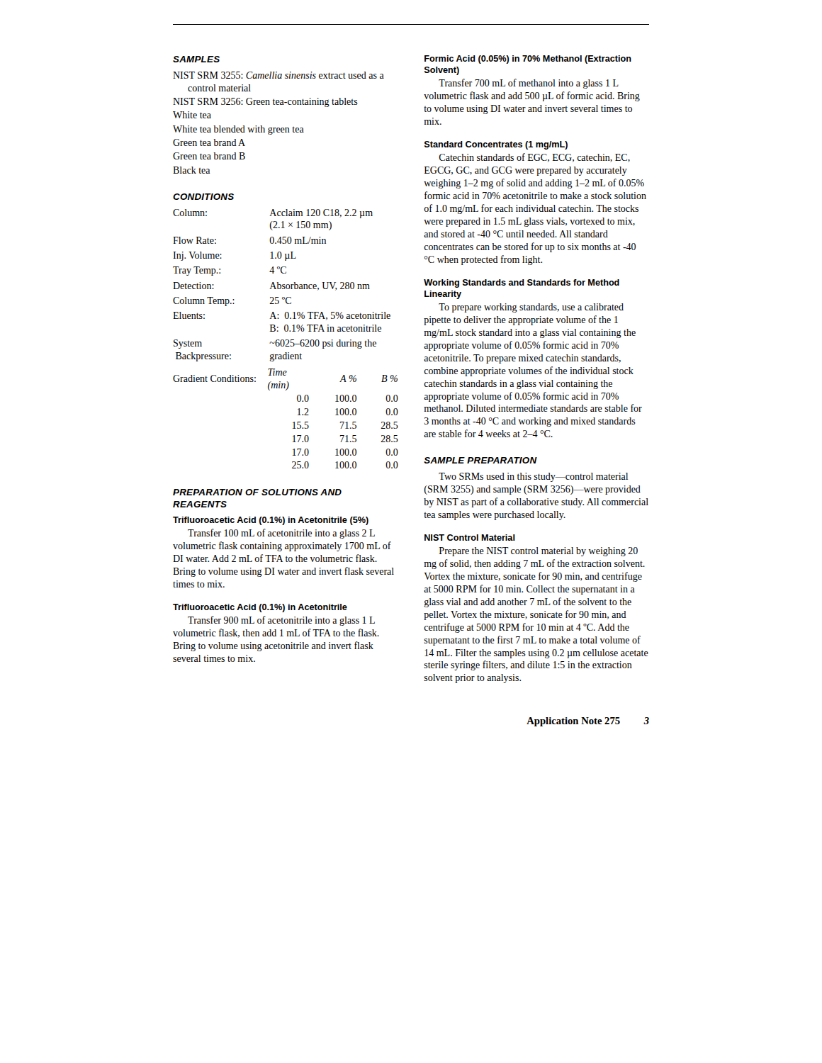SAMPLES
NIST SRM 3255: Camellia sinensis extract used as a control material
NIST SRM 3256: Green tea-containing tablets
White tea
White tea blended with green tea
Green tea brand A
Green tea brand B
Black tea
CONDITIONS
| Column: | Acclaim 120 C18, 2.2 µm (2.1 × 150 mm) |
| Flow Rate: | 0.450 mL/min |
| Inj. Volume: | 1.0 µL |
| Tray Temp.: | 4 ºC |
| Detection: | Absorbance, UV, 280 nm |
| Column Temp.: | 25 ºC |
| Eluents: | A: 0.1% TFA, 5% acetonitrile B: 0.1% TFA in acetonitrile |
| System Backpressure: | ~6025–6200 psi during the gradient |
| Gradient Conditions: | Time (min) | A % | B % |
| | 0.0 | 100.0 | 0.0 |
| | 1.2 | 100.0 | 0.0 |
| | 15.5 | 71.5 | 28.5 |
| | 17.0 | 71.5 | 28.5 |
| | 17.0 | 100.0 | 0.0 |
| | 25.0 | 100.0 | 0.0 |
PREPARATION OF SOLUTIONS AND REAGENTS
Trifluoroacetic Acid (0.1%) in Acetonitrile (5%)
Transfer 100 mL of acetonitrile into a glass 2 L volumetric flask containing approximately 1700 mL of DI water. Add 2 mL of TFA to the volumetric flask. Bring to volume using DI water and invert flask several times to mix.
Trifluoroacetic Acid (0.1%) in Acetonitrile
Transfer 900 mL of acetonitrile into a glass 1 L volumetric flask, then add 1 mL of TFA to the flask. Bring to volume using acetonitrile and invert flask several times to mix.
Formic Acid (0.05%) in 70% Methanol (Extraction Solvent)
Transfer 700 mL of methanol into a glass 1 L volumetric flask and add 500 µL of formic acid. Bring to volume using DI water and invert several times to mix.
Standard Concentrates (1 mg/mL)
Catechin standards of EGC, ECG, catechin, EC, EGCG, GC, and GCG were prepared by accurately weighing 1–2 mg of solid and adding 1–2 mL of 0.05% formic acid in 70% acetonitrile to make a stock solution of 1.0 mg/mL for each individual catechin. The stocks were prepared in 1.5 mL glass vials, vortexed to mix, and stored at -40 °C until needed. All standard concentrates can be stored for up to six months at -40 °C when protected from light.
Working Standards and Standards for Method Linearity
To prepare working standards, use a calibrated pipette to deliver the appropriate volume of the 1 mg/mL stock standard into a glass vial containing the appropriate volume of 0.05% formic acid in 70% acetonitrile. To prepare mixed catechin standards, combine appropriate volumes of the individual stock catechin standards in a glass vial containing the appropriate volume of 0.05% formic acid in 70% methanol. Diluted intermediate standards are stable for 3 months at -40 °C and working and mixed standards are stable for 4 weeks at 2–4 °C.
SAMPLE PREPARATION
Two SRMs used in this study—control material (SRM 3255) and sample (SRM 3256)—were provided by NIST as part of a collaborative study. All commercial tea samples were purchased locally.
NIST Control Material
Prepare the NIST control material by weighing 20 mg of solid, then adding 7 mL of the extraction solvent. Vortex the mixture, sonicate for 90 min, and centrifuge at 5000 RPM for 10 min. Collect the supernatant in a glass vial and add another 7 mL of the solvent to the pellet. Vortex the mixture, sonicate for 90 min, and centrifuge at 5000 RPM for 10 min at 4 ºC. Add the supernatant to the first 7 mL to make a total volume of 14 mL. Filter the samples using 0.2 µm cellulose acetate sterile syringe filters, and dilute 1:5 in the extraction solvent prior to analysis.
Application Note 2753